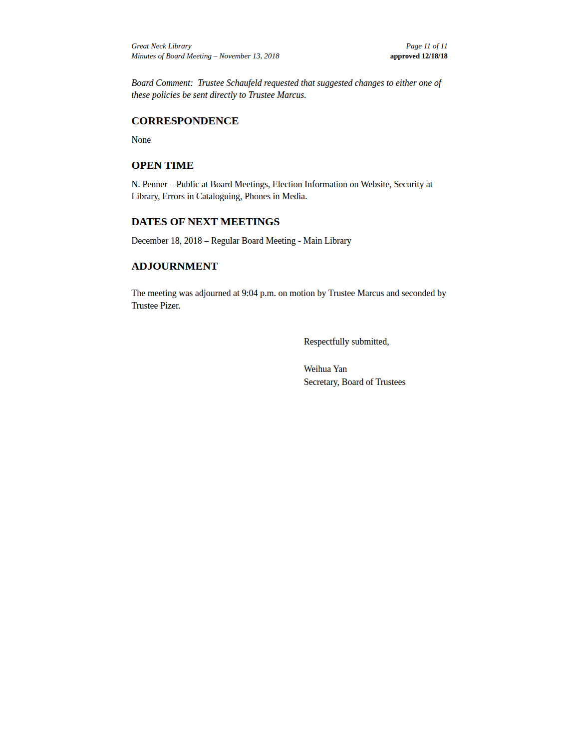Great Neck Library
Minutes of Board Meeting – November 13, 2018
Page 11 of 11
approved 12/18/18
Board Comment: Trustee Schaufeld requested that suggested changes to either one of these policies be sent directly to Trustee Marcus.
CORRESPONDENCE
None
OPEN TIME
N. Penner – Public at Board Meetings, Election Information on Website, Security at Library, Errors in Cataloguing, Phones in Media.
DATES OF NEXT MEETINGS
December 18, 2018 – Regular Board Meeting - Main Library
ADJOURNMENT
The meeting was adjourned at 9:04 p.m. on motion by Trustee Marcus and seconded by Trustee Pizer.
Respectfully submitted,
Weihua Yan
Secretary, Board of Trustees